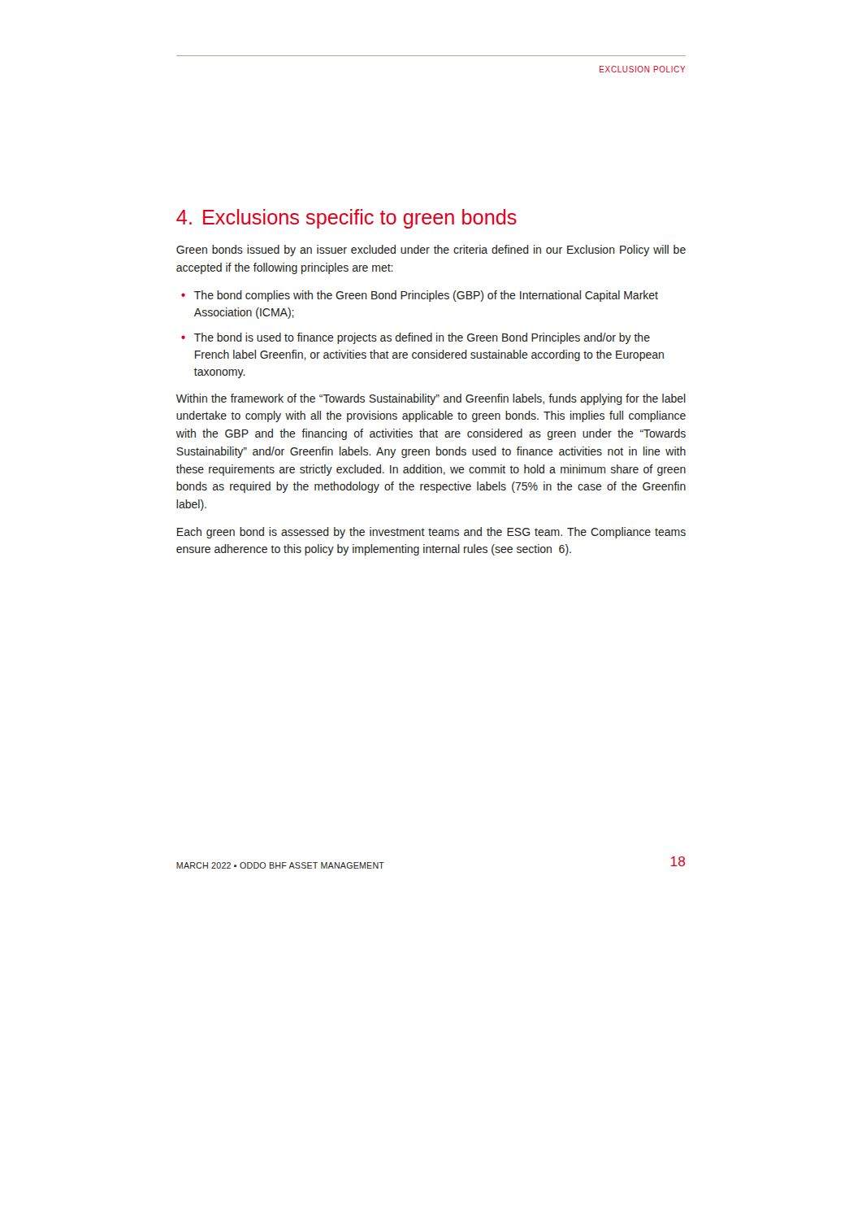Exclusion policy
4. Exclusions specific to green bonds
Green bonds issued by an issuer excluded under the criteria defined in our Exclusion Policy will be accepted if the following principles are met:
The bond complies with the Green Bond Principles (GBP) of the International Capital Market Association (ICMA);
The bond is used to finance projects as defined in the Green Bond Principles and/or by the French label Greenfin, or activities that are considered sustainable according to the European taxonomy.
Within the framework of the “Towards Sustainability” and Greenfin labels, funds applying for the label undertake to comply with all the provisions applicable to green bonds. This implies full compliance with the GBP and the financing of activities that are considered as green under the “Towards Sustainability” and/or Greenfin labels. Any green bonds used to finance activities not in line with these requirements are strictly excluded. In addition, we commit to hold a minimum share of green bonds as required by the methodology of the respective labels (75% in the case of the Greenfin label).
Each green bond is assessed by the investment teams and the ESG team. The Compliance teams ensure adherence to this policy by implementing internal rules (see section 6).
MARCH 2022 ▪ ODDO BHF ASSET MANAGEMENT
18